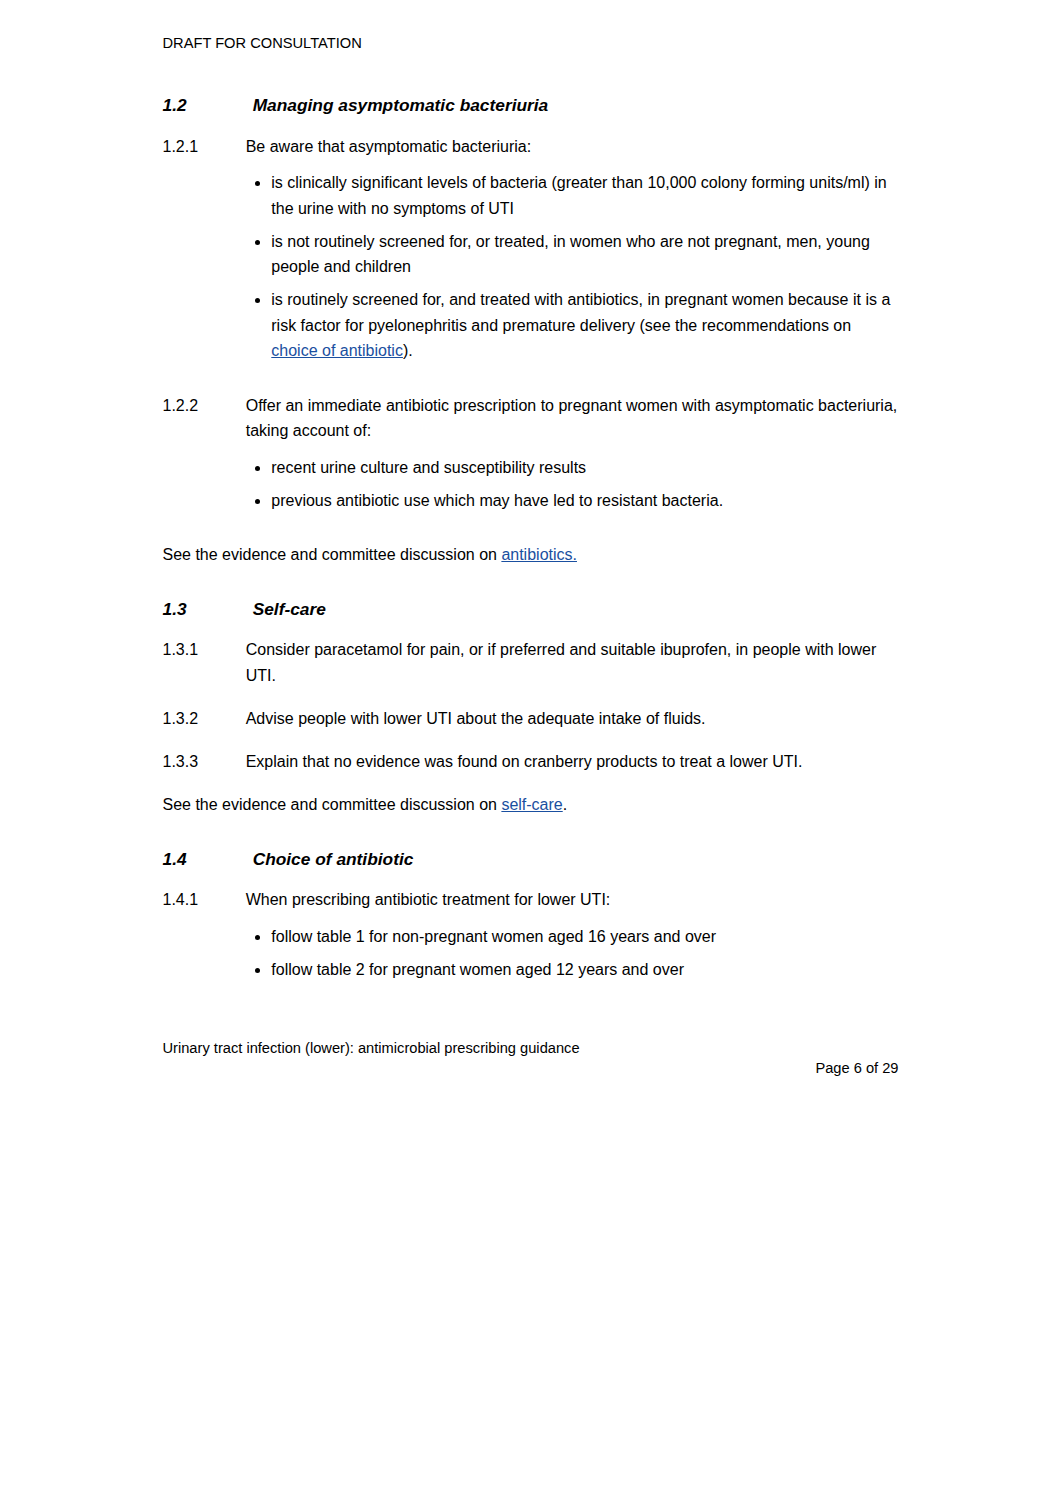DRAFT FOR CONSULTATION
1.2 Managing asymptomatic bacteriuria
1.2.1
Be aware that asymptomatic bacteriuria:
is clinically significant levels of bacteria (greater than 10,000 colony forming units/ml) in the urine with no symptoms of UTI
is not routinely screened for, or treated, in women who are not pregnant, men, young people and children
is routinely screened for, and treated with antibiotics, in pregnant women because it is a risk factor for pyelonephritis and premature delivery (see the recommendations on choice of antibiotic).
1.2.2
Offer an immediate antibiotic prescription to pregnant women with asymptomatic bacteriuria, taking account of:
recent urine culture and susceptibility results
previous antibiotic use which may have led to resistant bacteria.
See the evidence and committee discussion on antibiotics.
1.3 Self-care
1.3.1
Consider paracetamol for pain, or if preferred and suitable ibuprofen, in people with lower UTI.
1.3.2
Advise people with lower UTI about the adequate intake of fluids.
1.3.3
Explain that no evidence was found on cranberry products to treat a lower UTI.
See the evidence and committee discussion on self-care.
1.4 Choice of antibiotic
1.4.1
When prescribing antibiotic treatment for lower UTI:
follow table 1 for non-pregnant women aged 16 years and over
follow table 2 for pregnant women aged 12 years and over
Urinary tract infection (lower): antimicrobial prescribing guidance
Page 6 of 29